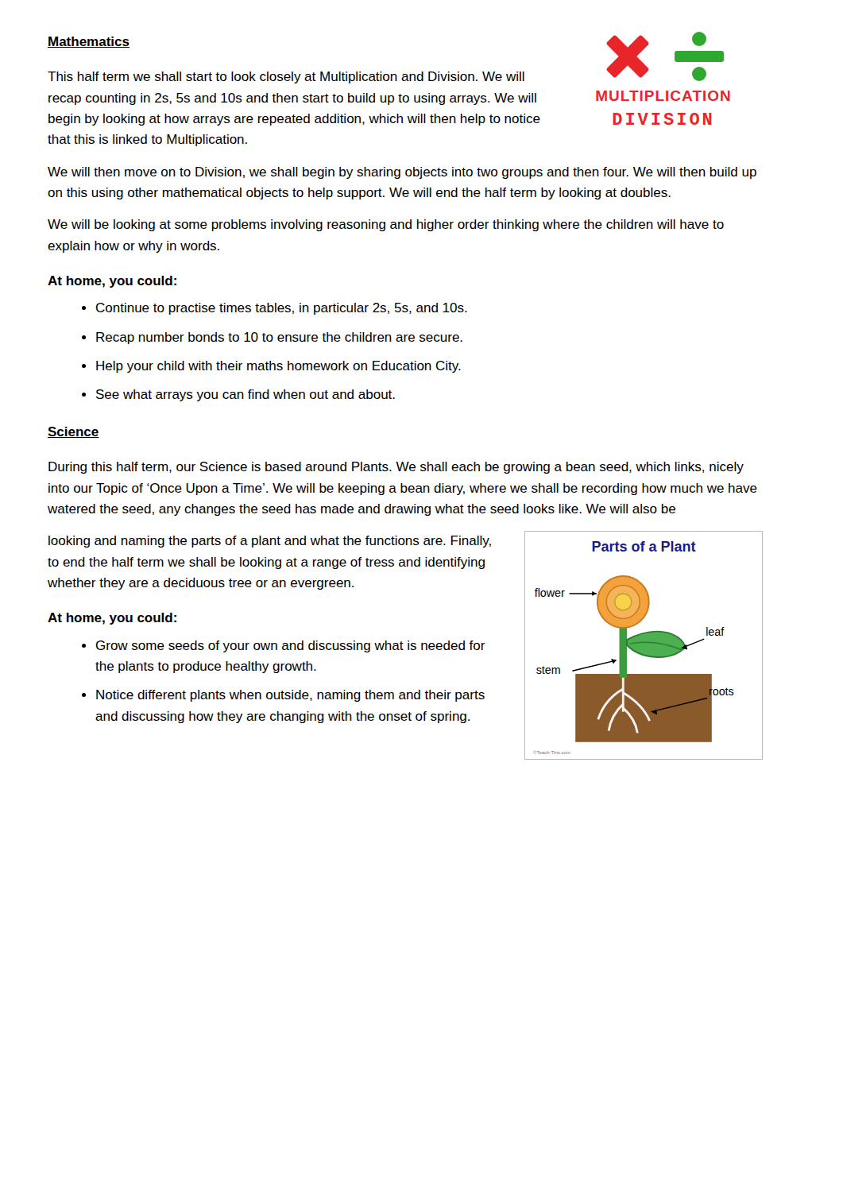MULTIPLICATION
DIVISION
Mathematics
This half term we shall start to look closely at Multiplication and Division. We will recap counting in 2s, 5s and 10s and then start to build up to using arrays. We will begin by looking at how arrays are repeated addition, which will then help to notice that this is linked to Multiplication.
We will then move on to Division, we shall begin by sharing objects into two groups and then four. We will then build up on this using other mathematical objects to help support. We will end the half term by looking at doubles.
We will be looking at some problems involving reasoning and higher order thinking where the children will have to explain how or why in words.
At home, you could:
Continue to practise times tables, in particular 2s, 5s, and 10s.
Recap number bonds to 10 to ensure the children are secure.
Help your child with their maths homework on Education City.
See what arrays you can find when out and about.
Science
During this half term, our Science is based around Plants. We shall each be growing a bean seed, which links, nicely into our Topic of ‘Once Upon a Time’. We will be keeping a bean diary, where we shall be recording how much we have watered the seed, any changes the seed has made and drawing what the seed looks like. We will also be
Parts of a Plant
flower leaf stem roots
©Teach-This.com
looking and naming the parts of a plant and what the functions are. Finally, to end the half term we shall be looking at a range of tress and identifying whether they are a deciduous tree or an evergreen.
At home, you could:
Grow some seeds of your own and discussing what is needed for the plants to produce healthy growth.
Notice different plants when outside, naming them and their parts and discussing how they are changing with the onset of spring.